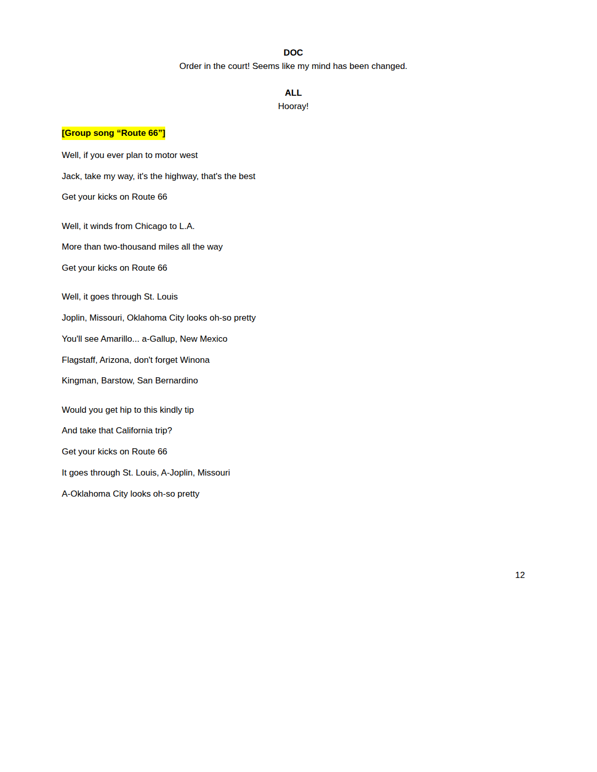DOC
Order in the court! Seems like my mind has been changed.
ALL
Hooray!
[Group song “Route 66”]
Well, if you ever plan to motor west
Jack, take my way, it's the highway, that's the best
Get your kicks on Route 66
Well, it winds from Chicago to L.A.
More than two-thousand miles all the way
Get your kicks on Route 66
Well, it goes through St. Louis
Joplin, Missouri, Oklahoma City looks oh-so pretty
You'll see Amarillo... a-Gallup, New Mexico
Flagstaff, Arizona, don't forget Winona
Kingman, Barstow, San Bernardino
Would you get hip to this kindly tip
And take that California trip?
Get your kicks on Route 66
It goes through St. Louis, A-Joplin, Missouri
A-Oklahoma City looks oh-so pretty
12